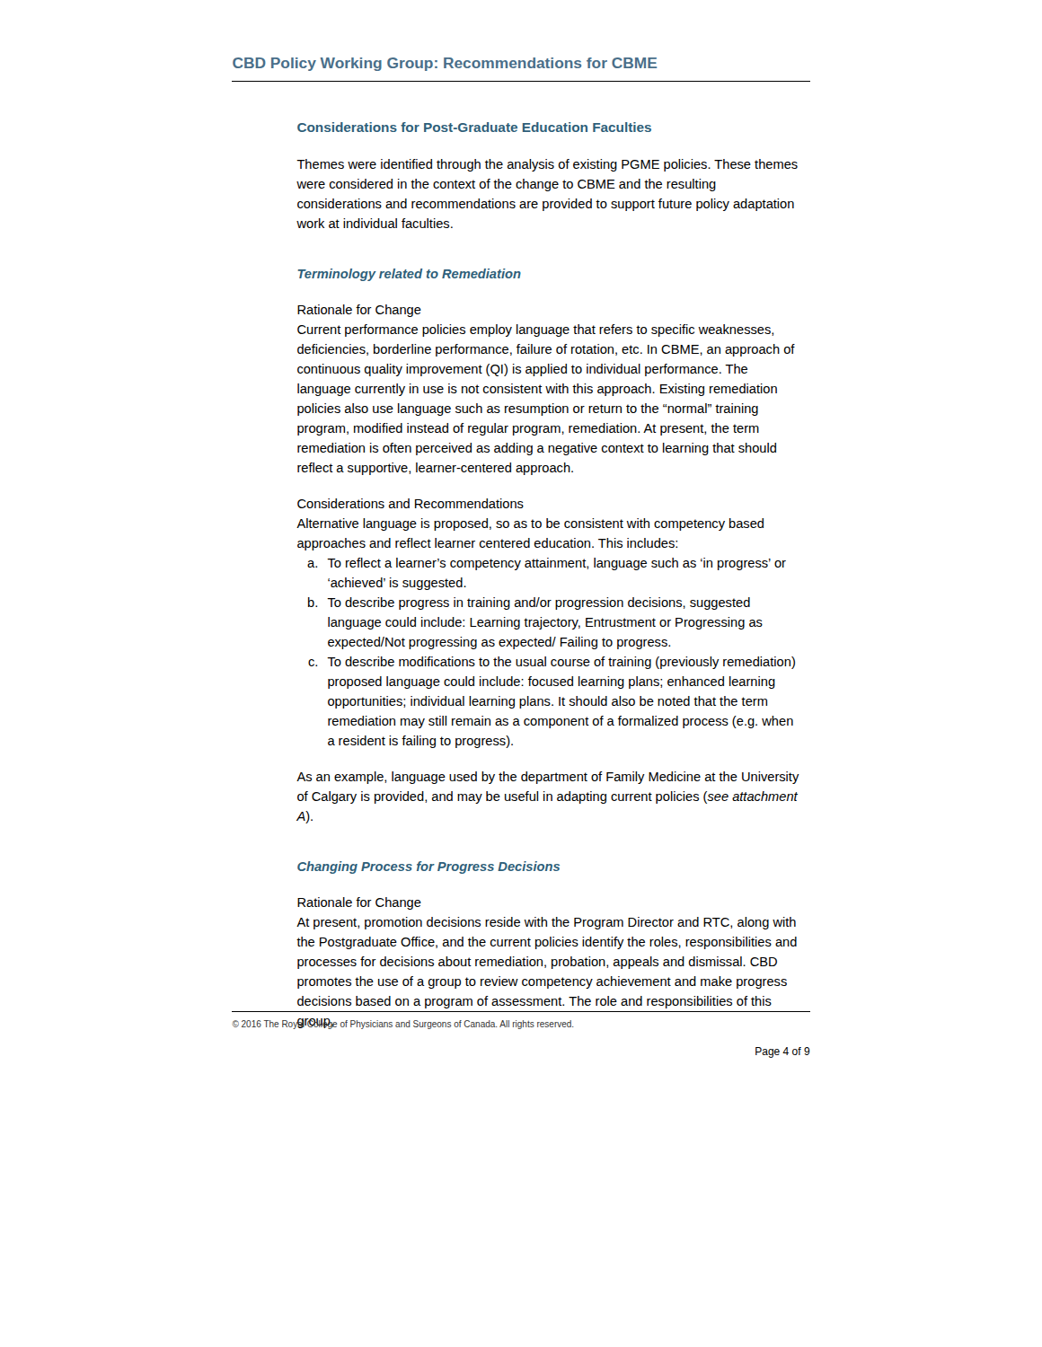CBD Policy Working Group: Recommendations for CBME
Considerations for Post-Graduate Education Faculties
Themes were identified through the analysis of existing PGME policies. These themes were considered in the context of the change to CBME and the resulting considerations and recommendations are provided to support future policy adaptation work at individual faculties.
Terminology related to Remediation
Rationale for Change
Current performance policies employ language that refers to specific weaknesses, deficiencies, borderline performance, failure of rotation, etc. In CBME, an approach of continuous quality improvement (QI) is applied to individual performance. The language currently in use is not consistent with this approach. Existing remediation policies also use language such as resumption or return to the “normal” training program, modified instead of regular program, remediation. At present, the term remediation is often perceived as adding a negative context to learning that should reflect a supportive, learner-centered approach.
Considerations and Recommendations
Alternative language is proposed, so as to be consistent with competency based approaches and reflect learner centered education. This includes:
To reflect a learner’s competency attainment, language such as ‘in progress’ or ‘achieved’ is suggested.
To describe progress in training and/or progression decisions, suggested language could include: Learning trajectory, Entrustment or Progressing as expected/Not progressing as expected/ Failing to progress.
To describe modifications to the usual course of training (previously remediation) proposed language could include: focused learning plans; enhanced learning opportunities; individual learning plans. It should also be noted that the term remediation may still remain as a component of a formalized process (e.g. when a resident is failing to progress).
As an example, language used by the department of Family Medicine at the University of Calgary is provided, and may be useful in adapting current policies (see attachment A).
Changing Process for Progress Decisions
Rationale for Change
At present, promotion decisions reside with the Program Director and RTC, along with the Postgraduate Office, and the current policies identify the roles, responsibilities and processes for decisions about remediation, probation, appeals and dismissal. CBD promotes the use of a group to review competency achievement and make progress decisions based on a program of assessment. The role and responsibilities of this group,
© 2016 The Royal College of Physicians and Surgeons of Canada. All rights reserved.
Page 4 of 9